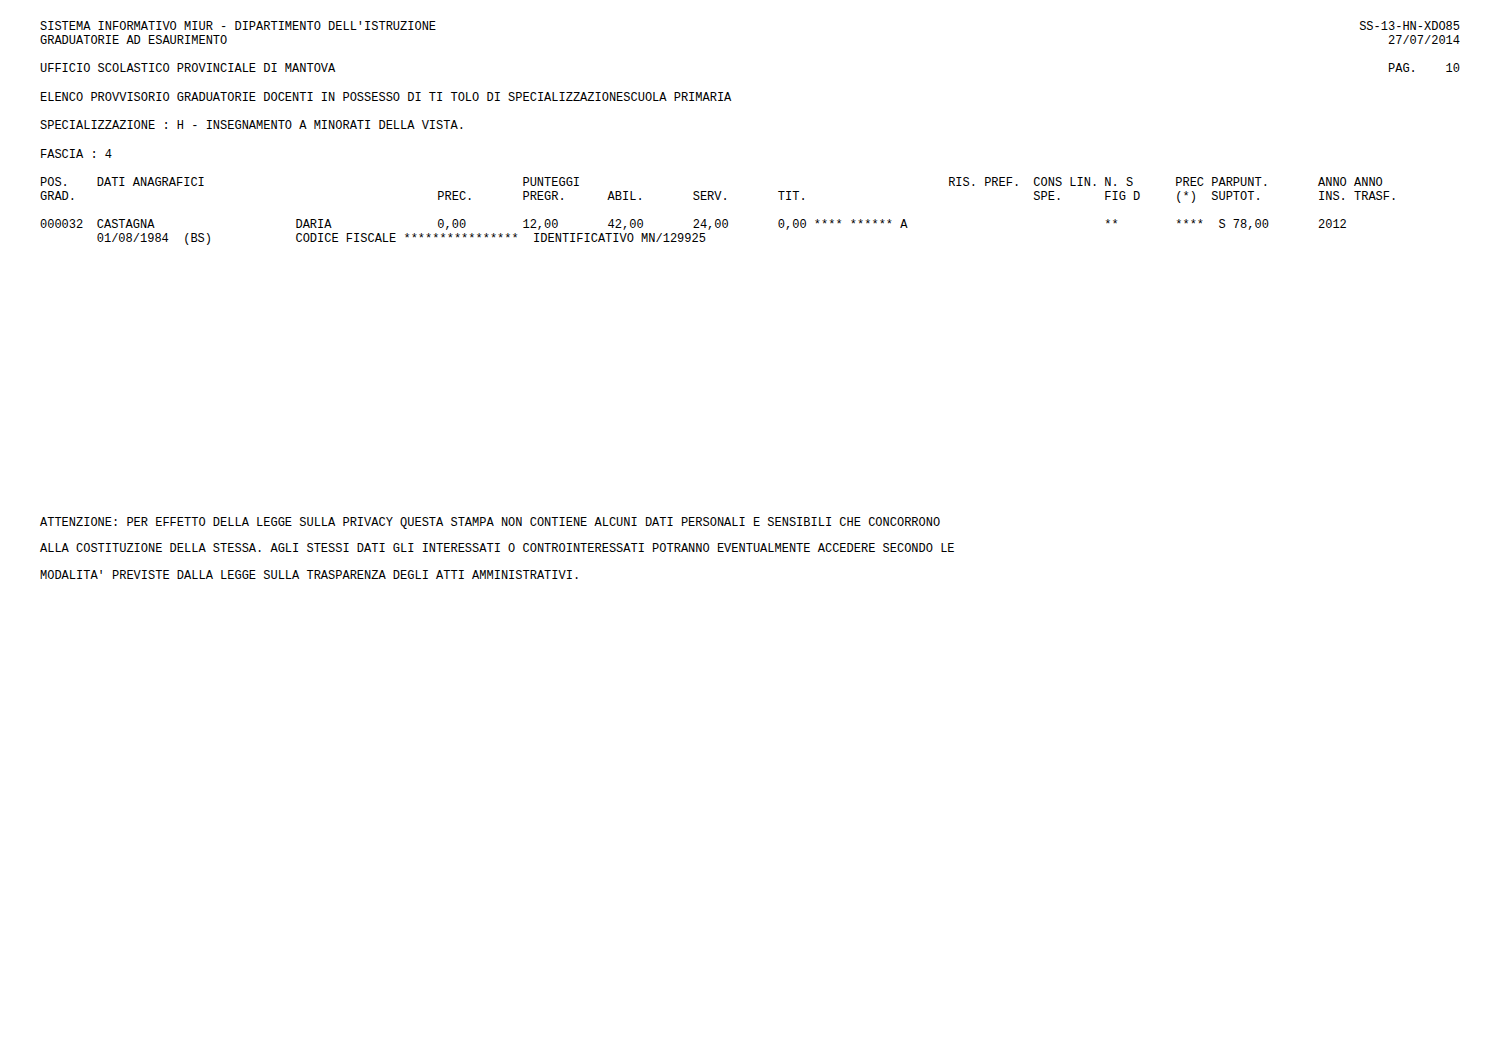SISTEMA INFORMATIVO MIUR - DIPARTIMENTO DELL'ISTRUZIONE GRADUATORIE AD ESAURIMENTO
SS-13-HN-XDO85 27/07/2014
UFFICIO SCOLASTICO PROVINCIALE DI MANTOVA
PAG. 10
ELENCO PROVVISORIO GRADUATORIE DOCENTI IN POSSESSO DI TI TOLO DI SPECIALIZZAZIONESCUOLA PRIMARIA
SPECIALIZZAZIONE : H - INSEGNAMENTO A MINORATI DELLA VISTA.
FASCIA : 4
| POS. | DATI ANAGRAFICI | | | PUNTEGGI | | | | RIS. PREF. | CONS LIN. | N. S | PREC PAR | PUNT. | ANNO ANNO |
| GRAD. | | | PREC. | PREGR. | ABIL. | SERV. | TIT. | | SPE. | FIG D | (*) SUP | TOT. | INS. TRASF. |
| 000032 | CASTAGNA | DARIA | 0,00 | 12,00 | 42,00 | 24,00 | 0,00 **** ****** A | | | ** | **** S | 78,00 | 2012 |
| | 01/08/1984 (BS) | CODICE FISCALE **************** IDENTIFICATIVO MN/129925 |
ATTENZIONE: PER EFFETTO DELLA LEGGE SULLA PRIVACY QUESTA STAMPA NON CONTIENE ALCUNI DATI PERSONALI E SENSIBILI CHE CONCORRONO
ALLA COSTITUZIONE DELLA STESSA. AGLI STESSI DATI GLI INTERESSATI O CONTROINTERESSATI POTRANNO EVENTUALMENTE ACCEDERE SECONDO LE
MODALITA' PREVISTE DALLA LEGGE SULLA TRASPARENZA DEGLI ATTI AMMINISTRATIVI.